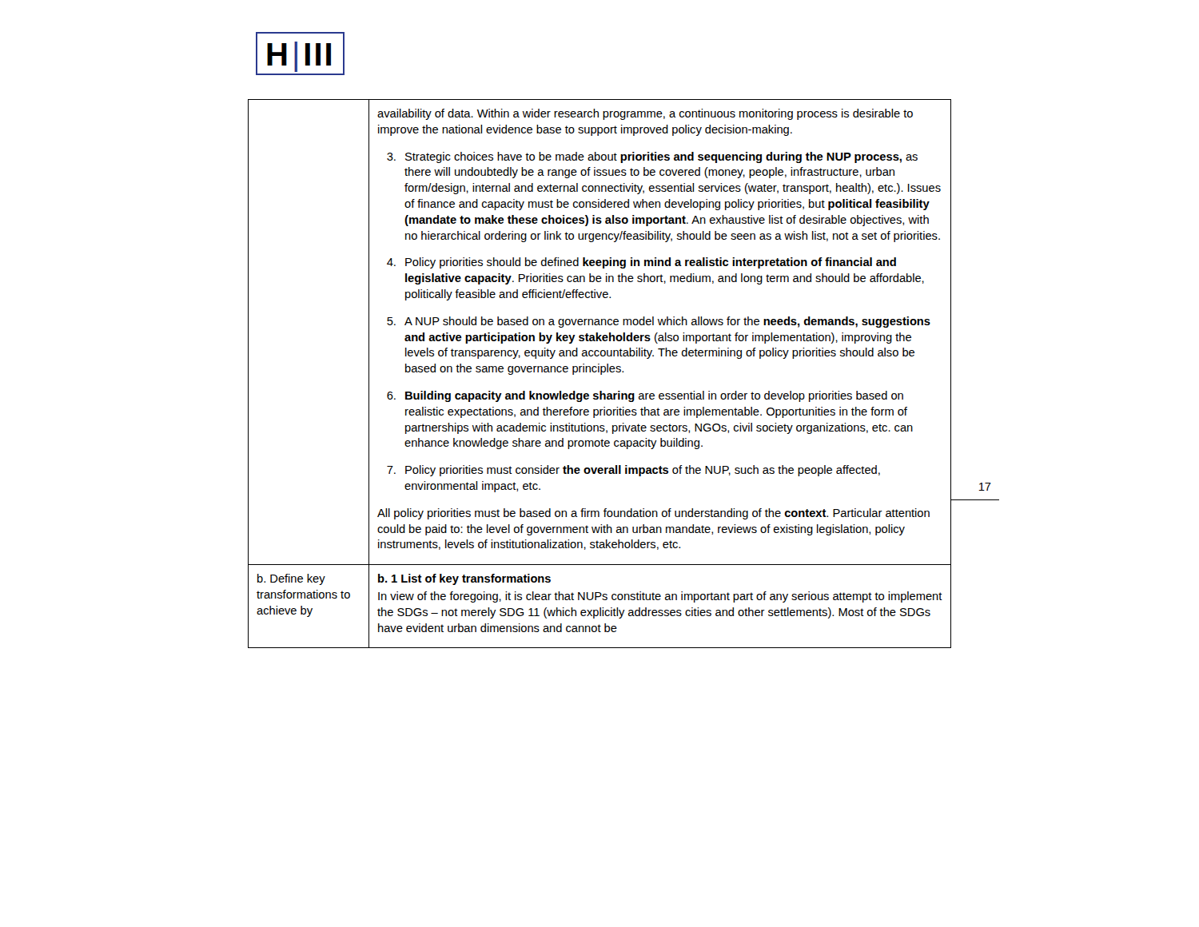H|III
17
| | availability of data. Within a wider research programme, a continuous monitoring process is desirable to improve the national evidence base to support improved policy decision-making. Strategic choices have to be made about priorities and sequencing during the NUP process, as there will undoubtedly be a range of issues to be covered (money, people, infrastructure, urban form/design, internal and external connectivity, essential services (water, transport, health), etc.). Issues of finance and capacity must be considered when developing policy priorities, but political feasibility (mandate to make these choices) is also important . An exhaustive list of desirable objectives, with no hierarchical ordering or link to urgency/feasibility, should be seen as a wish list, not a set of priorities. Policy priorities should be defined keeping in mind a realistic interpretation of financial and legislative capacity . Priorities can be in the short, medium, and long term and should be affordable, politically feasible and efficient/effective. A NUP should be based on a governance model which allows for the needs, demands, suggestions and active participation by key stakeholders (also important for implementation), improving the levels of transparency, equity and accountability. The determining of policy priorities should also be based on the same governance principles. Building capacity and knowledge sharing are essential in order to develop priorities based on realistic expectations, and therefore priorities that are implementable. Opportunities in the form of partnerships with academic institutions, private sectors, NGOs, civil society organizations, etc. can enhance knowledge share and promote capacity building. Policy priorities must consider the overall impacts of the NUP, such as the people affected, environmental impact, etc. All policy priorities must be based on a firm foundation of understanding of the context . Particular attention could be paid to: the level of government with an urban mandate, reviews of existing legislation, policy instruments, levels of institutionalization, stakeholders, etc. |
| b. Define key transformations to achieve by | b. 1 List of key transformations In view of the foregoing, it is clear that NUPs constitute an important part of any serious attempt to implement the SDGs – not merely SDG 11 (which explicitly addresses cities and other settlements). Most of the SDGs have evident urban dimensions and cannot be |